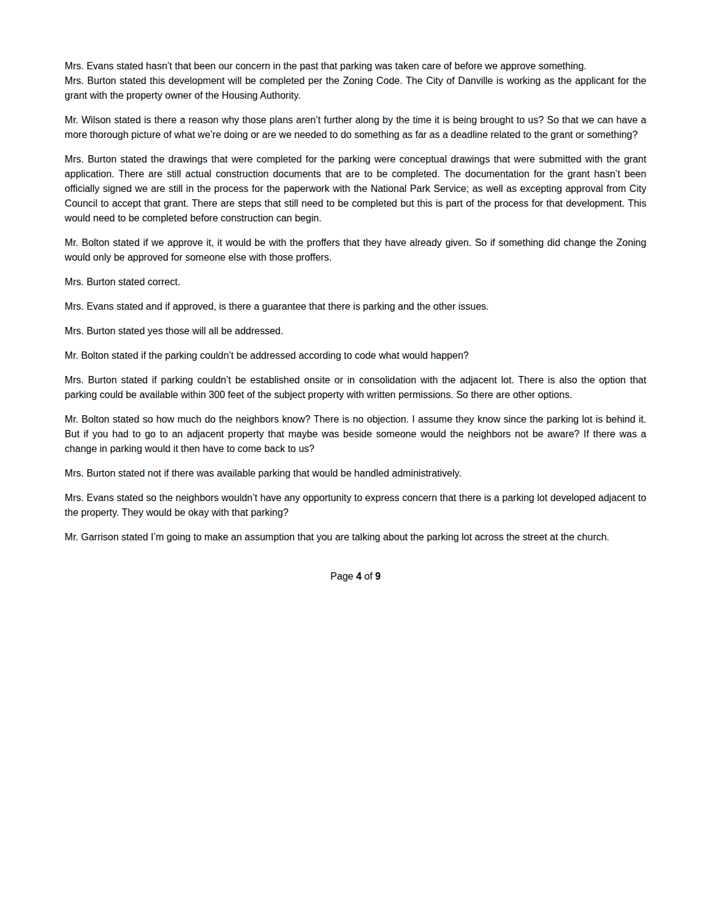Mrs. Evans stated hasn’t that been our concern in the past that parking was taken care of before we approve something.
Mrs. Burton stated this development will be completed per the Zoning Code. The City of Danville is working as the applicant for the grant with the property owner of the Housing Authority.
Mr. Wilson stated is there a reason why those plans aren’t further along by the time it is being brought to us? So that we can have a more thorough picture of what we’re doing or are we needed to do something as far as a deadline related to the grant or something?
Mrs. Burton stated the drawings that were completed for the parking were conceptual drawings that were submitted with the grant application. There are still actual construction documents that are to be completed. The documentation for the grant hasn’t been officially signed we are still in the process for the paperwork with the National Park Service; as well as excepting approval from City Council to accept that grant. There are steps that still need to be completed but this is part of the process for that development. This would need to be completed before construction can begin.
Mr. Bolton stated if we approve it, it would be with the proffers that they have already given. So if something did change the Zoning would only be approved for someone else with those proffers.
Mrs. Burton stated correct.
Mrs. Evans stated and if approved, is there a guarantee that there is parking and the other issues.
Mrs. Burton stated yes those will all be addressed.
Mr. Bolton stated if the parking couldn’t be addressed according to code what would happen?
Mrs. Burton stated if parking couldn’t be established onsite or in consolidation with the adjacent lot. There is also the option that parking could be available within 300 feet of the subject property with written permissions. So there are other options.
Mr. Bolton stated so how much do the neighbors know? There is no objection. I assume they know since the parking lot is behind it. But if you had to go to an adjacent property that maybe was beside someone would the neighbors not be aware? If there was a change in parking would it then have to come back to us?
Mrs. Burton stated not if there was available parking that would be handled administratively.
Mrs. Evans stated so the neighbors wouldn’t have any opportunity to express concern that there is a parking lot developed adjacent to the property. They would be okay with that parking?
Mr. Garrison stated I’m going to make an assumption that you are talking about the parking lot across the street at the church.
Page 4 of 9